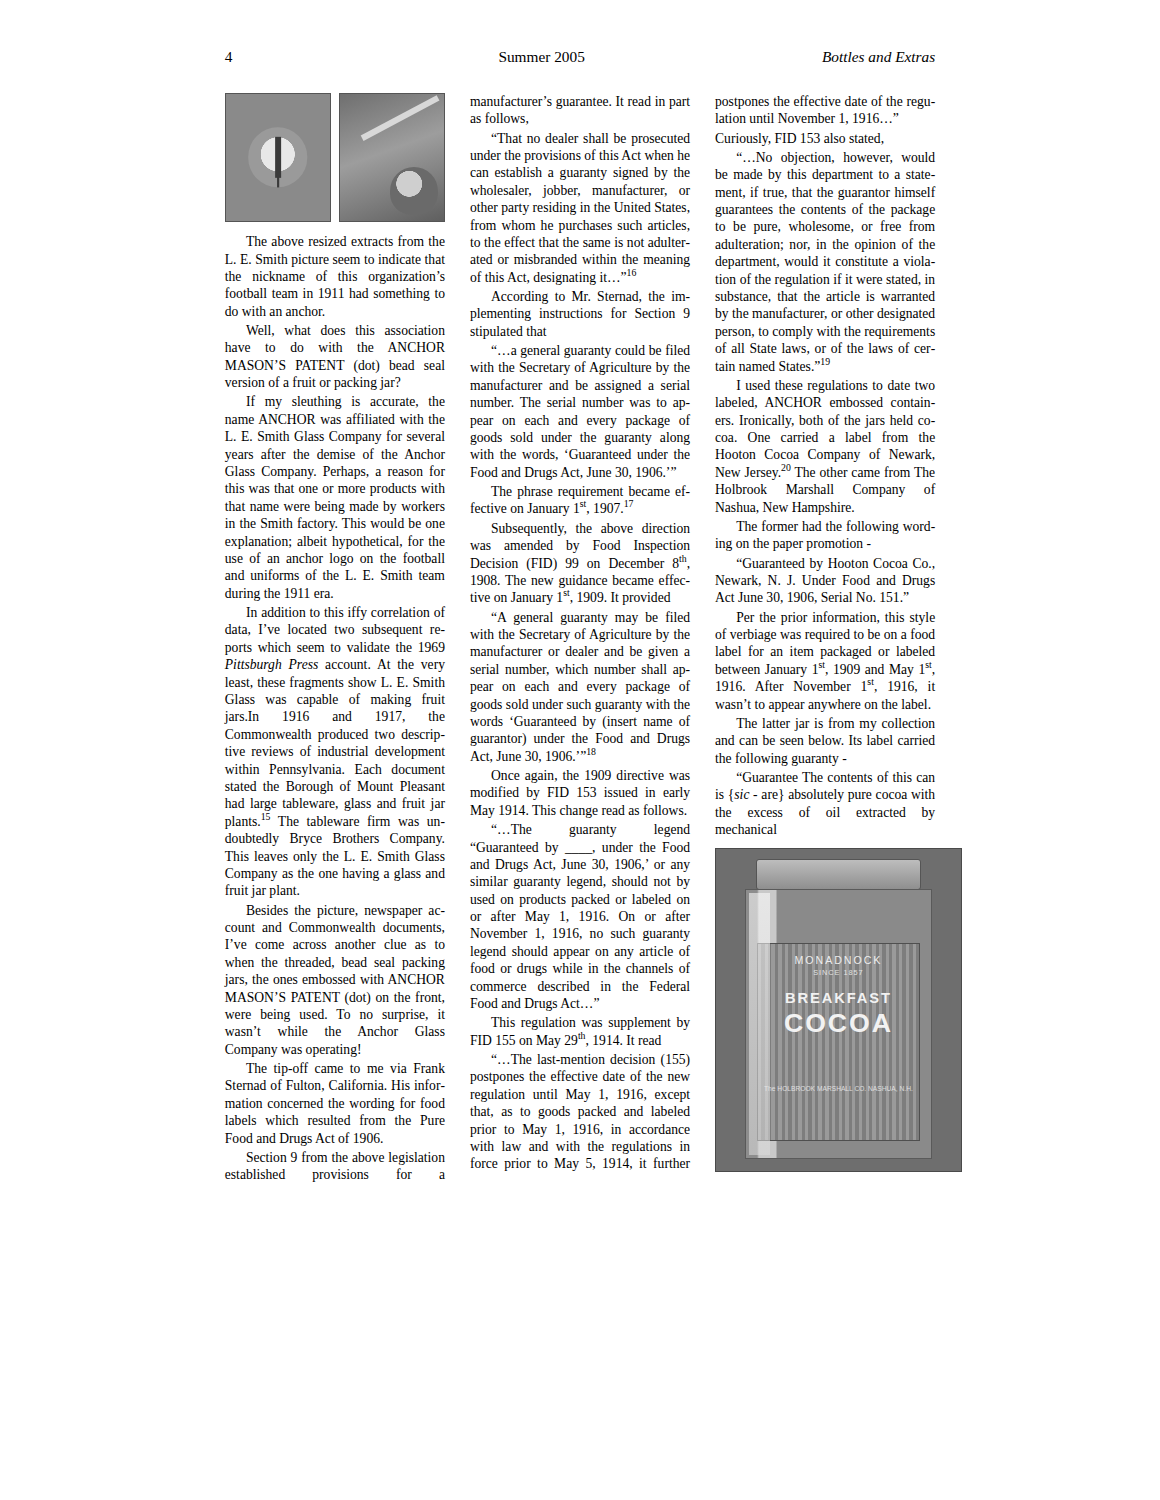4
Summer 2005
Bottles and Extras
The above resized extracts from the L. E. Smith picture seem to indicate that the nickname of this organization’s football team in 1911 had something to do with an anchor.
Well, what does this association have to do with the ANCHOR MASON’S PATENT (dot) bead seal version of a fruit or packing jar?
If my sleuthing is accurate, the name ANCHOR was affiliated with the L. E. Smith Glass Company for several years after the demise of the Anchor Glass Company. Perhaps, a reason for this was that one or more products with that name were being made by workers in the Smith factory. This would be one explanation; albeit hypothetical, for the use of an anchor logo on the football and uniforms of the L. E. Smith team during the 1911 era.
In addition to this iffy correlation of data, I’ve located two subsequent reports which seem to validate the 1969 Pittsburgh Press account. At the very least, these fragments show L. E. Smith Glass was capable of making fruit jars.In 1916 and 1917, the Commonwealth produced two descriptive reviews of industrial development within Pennsylvania. Each document stated the Borough of Mount Pleasant had large tableware, glass and fruit jar plants.15 The tableware firm was undoubtedly Bryce Brothers Company. This leaves only the L. E. Smith Glass Company as the one having a glass and fruit jar plant.
Besides the picture, newspaper account and Commonwealth documents, I’ve come across another clue as to when the threaded, bead seal packing jars, the ones embossed with ANCHOR MASON’S PATENT (dot) on the front, were being used. To no surprise, it wasn’t while the Anchor Glass Company was operating!
The tip-off came to me via Frank Sternad of Fulton, California. His information concerned the wording for food labels which resulted from the Pure Food and Drugs Act of 1906.
Section 9 from the above legislation established provisions for a manufacturer’s guarantee. It read in part as follows,
“That no dealer shall be prosecuted under the provisions of this Act when he can establish a guaranty signed by the wholesaler, jobber, manufacturer, or other party residing in the United States, from whom he purchases such articles, to the effect that the same is not adulterated or misbranded within the meaning of this Act, designating it…”16
According to Mr. Sternad, the implementing instructions for Section 9 stipulated that
“…a general guaranty could be filed with the Secretary of Agriculture by the manufacturer and be assigned a serial number. The serial number was to appear on each and every package of goods sold under the guaranty along with the words, ‘Guaranteed under the Food and Drugs Act, June 30, 1906.’”
The phrase requirement became effective on January 1st, 1907.17
Subsequently, the above direction was amended by Food Inspection Decision (FID) 99 on December 8th, 1908. The new guidance became effective on January 1st, 1909. It provided
“A general guaranty may be filed with the Secretary of Agriculture by the manufacturer or dealer and be given a serial number, which number shall appear on each and every package of goods sold under such guaranty with the words ‘Guaranteed by (insert name of guarantor) under the Food and Drugs Act, June 30, 1906.’”18
Once again, the 1909 directive was modified by FID 153 issued in early May 1914. This change read as follows.
“…The guaranty legend “Guaranteed by ____, under the Food and Drugs Act, June 30, 1906,’ or any similar guaranty legend, should not by used on products packed or labeled on or after May 1, 1916. On or after November 1, 1916, no such guaranty legend should appear on any article of food or drugs while in the channels of commerce described in the Federal Food and Drugs Act…”
This regulation was supplement by FID 155 on May 29th, 1914. It read
“…The last-mention decision (155) postpones the effective date of the new regulation until May 1, 1916, except that, as to goods packed and labeled prior to May 1, 1916, in accordance with law and with the regulations in force prior to May 5, 1914, it further postpones the effective date of the regulation until November 1, 1916…”
Curiously, FID 153 also stated,
“…No objection, however, would be made by this department to a statement, if true, that the guarantor himself guarantees the contents of the package to be pure, wholesome, or free from adulteration; nor, in the opinion of the department, would it constitute a violation of the regulation if it were stated, in substance, that the article is warranted by the manufacturer, or other designated person, to comply with the requirements of all State laws, or of the laws of certain named States.”19
I used these regulations to date two labeled, ANCHOR embossed containers. Ironically, both of the jars held cocoa. One carried a label from the Hooton Cocoa Company of Newark, New Jersey.20 The other came from The Holbrook Marshall Company of Nashua, New Hampshire.
The former had the following wording on the paper promotion -
“Guaranteed by Hooton Cocoa Co., Newark, N. J. Under Food and Drugs Act June 30, 1906, Serial No. 151.”
Per the prior information, this style of verbiage was required to be on a food label for an item packaged or labeled between January 1st, 1909 and May 1st, 1916. After November 1st, 1916, it wasn’t to appear anywhere on the label.
The latter jar is from my collection and can be seen below. Its label carried the following guaranty -
“Guarantee The contents of this can is {sic - are} absolutely pure cocoa with the excess of oil extracted by mechanical
MONADNOCK
SINCE 1857
BREAKFAST
COCOA
The HOLBROOK MARSHALL CO. NASHUA, N.H.